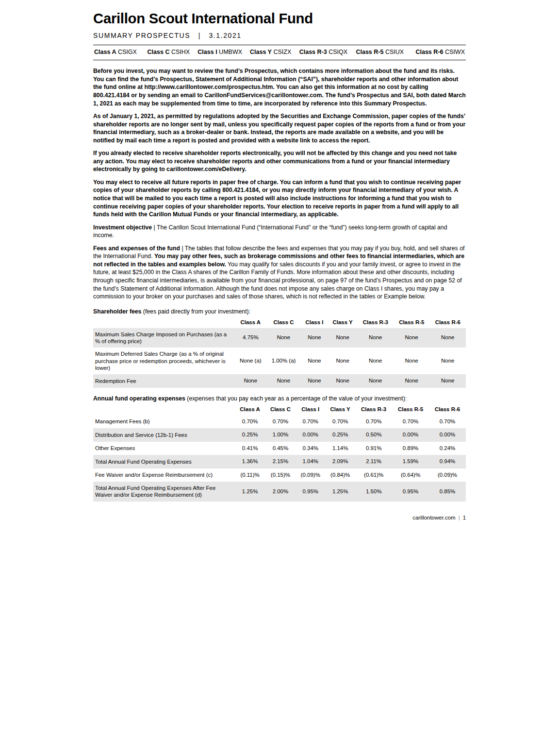Carillon Scout International Fund
SUMMARY PROSPECTUS | 3.1.2021
| Class A CSIGX | Class C CSIHX | Class I UMBWX | Class Y CSIZX | Class R-3 CSIQX | Class R-5 CSIUX | Class R-6 CSIWX |
Before you invest, you may want to review the fund’s Prospectus, which contains more information about the fund and its risks. You can find the fund’s Prospectus, Statement of Additional Information (“SAI”), shareholder reports and other information about the fund online at http://www.carillontower.com/prospectus.htm. You can also get this information at no cost by calling 800.421.4184 or by sending an email to CarillonFundServices@carillontower.com. The fund’s Prospectus and SAI, both dated March 1, 2021 as each may be supplemented from time to time, are incorporated by reference into this Summary Prospectus.
As of January 1, 2021, as permitted by regulations adopted by the Securities and Exchange Commission, paper copies of the funds’ shareholder reports are no longer sent by mail, unless you specifically request paper copies of the reports from a fund or from your financial intermediary, such as a broker-dealer or bank. Instead, the reports are made available on a website, and you will be notified by mail each time a report is posted and provided with a website link to access the report.
If you already elected to receive shareholder reports electronically, you will not be affected by this change and you need not take any action. You may elect to receive shareholder reports and other communications from a fund or your financial intermediary electronically by going to carillontower.com/eDelivery.
You may elect to receive all future reports in paper free of charge. You can inform a fund that you wish to continue receiving paper copies of your shareholder reports by calling 800.421.4184, or you may directly inform your financial intermediary of your wish. A notice that will be mailed to you each time a report is posted will also include instructions for informing a fund that you wish to continue receiving paper copies of your shareholder reports. Your election to receive reports in paper from a fund will apply to all funds held with the Carillon Mutual Funds or your financial intermediary, as applicable.
Investment objective | The Carillon Scout International Fund (“International Fund” or the “fund”) seeks long-term growth of capital and income.
Fees and expenses of the fund | The tables that follow describe the fees and expenses that you may pay if you buy, hold, and sell shares of the International Fund. You may pay other fees, such as brokerage commissions and other fees to financial intermediaries, which are not reflected in the tables and examples below. You may qualify for sales discounts if you and your family invest, or agree to invest in the future, at least $25,000 in the Class A shares of the Carillon Family of Funds. More information about these and other discounts, including through specific financial intermediaries, is available from your financial professional, on page 97 of the fund’s Prospectus and on page 52 of the fund’s Statement of Additional Information. Although the fund does not impose any sales charge on Class I shares, you may pay a commission to your broker on your purchases and sales of those shares, which is not reflected in the tables or Example below.
Shareholder fees (fees paid directly from your investment):
| | Class A | Class C | Class I | Class Y | Class R-3 | Class R-5 | Class R-6 |
| --- | --- | --- | --- | --- | --- | --- | --- |
| Maximum Sales Charge Imposed on Purchases (as a % of offering price) | 4.75% | None | None | None | None | None | None |
| Maximum Deferred Sales Charge (as a % of original purchase price or redemption proceeds, whichever is lower) | None (a) | 1.00% (a) | None | None | None | None | None |
| Redemption Fee | None | None | None | None | None | None | None |
Annual fund operating expenses (expenses that you pay each year as a percentage of the value of your investment):
| | Class A | Class C | Class I | Class Y | Class R-3 | Class R-5 | Class R-6 |
| --- | --- | --- | --- | --- | --- | --- | --- |
| Management Fees (b) | 0.70% | 0.70% | 0.70% | 0.70% | 0.70% | 0.70% | 0.70% |
| Distribution and Service (12b-1) Fees | 0.25% | 1.00% | 0.00% | 0.25% | 0.50% | 0.00% | 0.00% |
| Other Expenses | 0.41% | 0.45% | 0.34% | 1.14% | 0.91% | 0.89% | 0.24% |
| Total Annual Fund Operating Expenses | 1.36% | 2.15% | 1.04% | 2.09% | 2.11% | 1.59% | 0.94% |
| Fee Waiver and/or Expense Reimbursement (c) | (0.11)% | (0.15)% | (0.09)% | (0.84)% | (0.61)% | (0.64)% | (0.09)% |
| Total Annual Fund Operating Expenses After Fee Waiver and/or Expense Reimbursement (d) | 1.25% | 2.00% | 0.95% | 1.25% | 1.50% | 0.95% | 0.85% |
carillontower.com|1